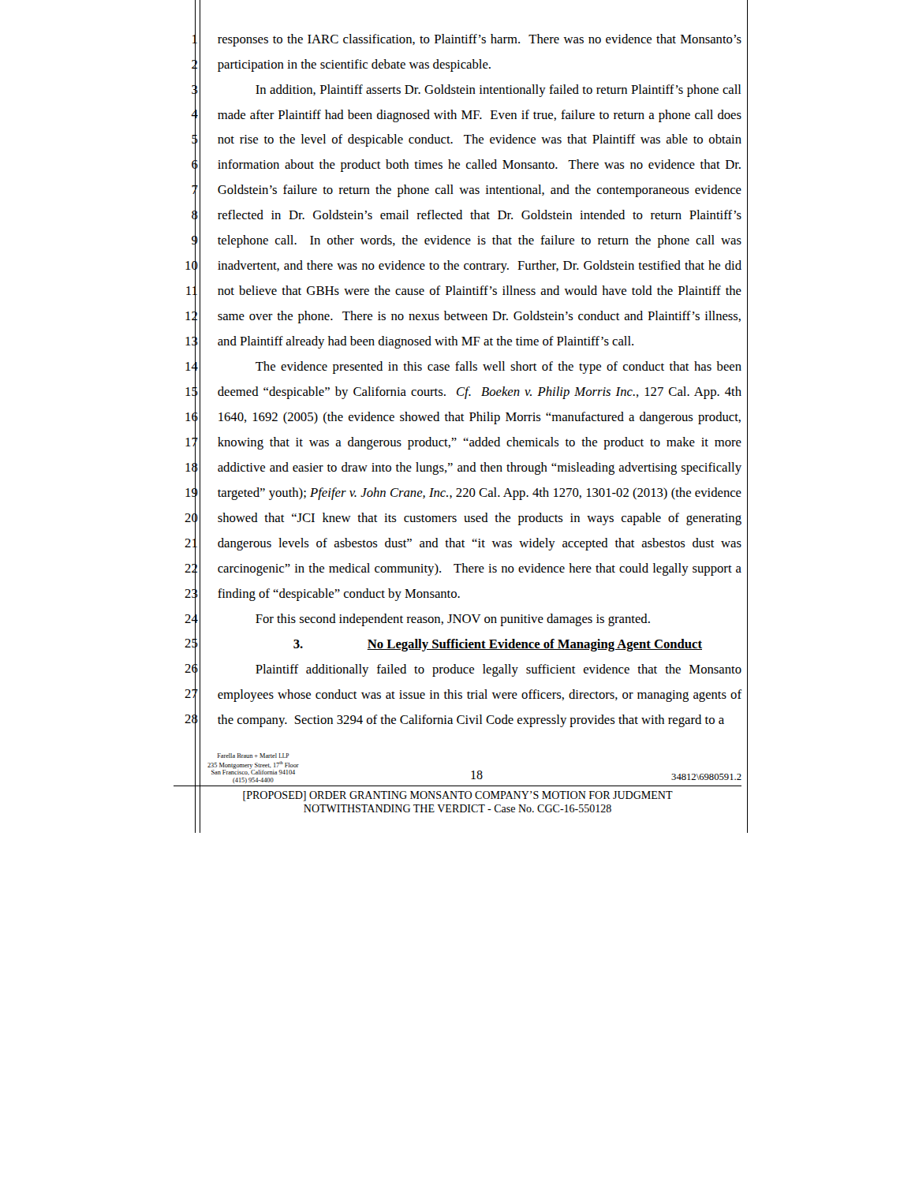1
2
3
4
5
6
7
8
9
10
11
12
13
14
15
16
17
18
19
20
21
22
23
24
25
26
27
28
responses to the IARC classification, to Plaintiff’s harm. There was no evidence that Monsanto’s participation in the scientific debate was despicable.
In addition, Plaintiff asserts Dr. Goldstein intentionally failed to return Plaintiff’s phone call made after Plaintiff had been diagnosed with MF. Even if true, failure to return a phone call does not rise to the level of despicable conduct. The evidence was that Plaintiff was able to obtain information about the product both times he called Monsanto. There was no evidence that Dr. Goldstein’s failure to return the phone call was intentional, and the contemporaneous evidence reflected in Dr. Goldstein’s email reflected that Dr. Goldstein intended to return Plaintiff’s telephone call. In other words, the evidence is that the failure to return the phone call was inadvertent, and there was no evidence to the contrary. Further, Dr. Goldstein testified that he did not believe that GBHs were the cause of Plaintiff’s illness and would have told the Plaintiff the same over the phone. There is no nexus between Dr. Goldstein’s conduct and Plaintiff’s illness, and Plaintiff already had been diagnosed with MF at the time of Plaintiff’s call.
The evidence presented in this case falls well short of the type of conduct that has been deemed “despicable” by California courts. Cf. Boeken v. Philip Morris Inc., 127 Cal. App. 4th 1640, 1692 (2005) (the evidence showed that Philip Morris “manufactured a dangerous product, knowing that it was a dangerous product,” “added chemicals to the product to make it more addictive and easier to draw into the lungs,” and then through “misleading advertising specifically targeted” youth); Pfeifer v. John Crane, Inc., 220 Cal. App. 4th 1270, 1301-02 (2013) (the evidence showed that “JCI knew that its customers used the products in ways capable of generating dangerous levels of asbestos dust” and that “it was widely accepted that asbestos dust was carcinogenic” in the medical community). There is no evidence here that could legally support a finding of “despicable” conduct by Monsanto.
For this second independent reason, JNOV on punitive damages is granted.
3. No Legally Sufficient Evidence of Managing Agent Conduct
Plaintiff additionally failed to produce legally sufficient evidence that the Monsanto employees whose conduct was at issue in this trial were officers, directors, or managing agents of the company. Section 3294 of the California Civil Code expressly provides that with regard to a
Farella Braun + Martel LLP
235 Montgomery Street, 17th Floor
San Francisco, California 94104
(415) 954-4400
18
34812\6980591.2
[PROPOSED] ORDER GRANTING MONSANTO COMPANY’S MOTION FOR JUDGMENT
NOTWITHSTANDING THE VERDICT - Case No. CGC-16-550128